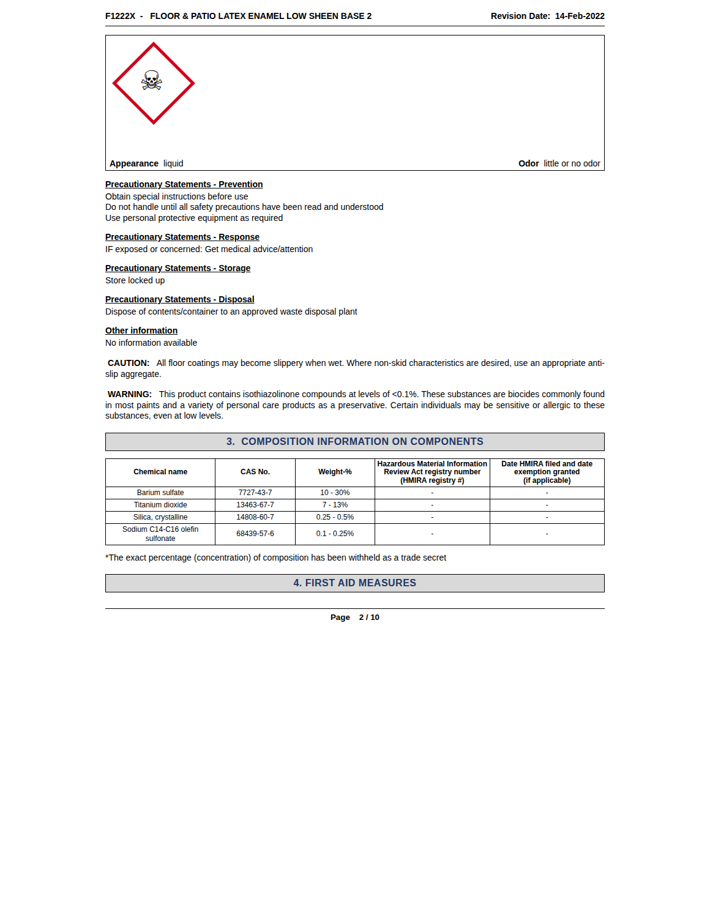F1222X - FLOOR & PATIO LATEX ENAMEL LOW SHEEN BASE 2
Revision Date: 14-Feb-2022
☠
Appearance liquid
Odor little or no odor
Precautionary Statements - Prevention
Obtain special instructions before use
Do not handle until all safety precautions have been read and understood
Use personal protective equipment as required
Precautionary Statements - Response
IF exposed or concerned: Get medical advice/attention
Precautionary Statements - Storage
Store locked up
Precautionary Statements - Disposal
Dispose of contents/container to an approved waste disposal plant
Other information
No information available
CAUTION: All floor coatings may become slippery when wet. Where non-skid characteristics are desired, use an appropriate anti-slip aggregate.
WARNING: This product contains isothiazolinone compounds at levels of <0.1%. These substances are biocides commonly found in most paints and a variety of personal care products as a preservative. Certain individuals may be sensitive or allergic to these substances, even at low levels.
3. COMPOSITION INFORMATION ON COMPONENTS
| Chemical name | CAS No. | Weight-% | Hazardous Material Information Review Act registry number (HMIRA registry #) | Date HMIRA filed and date exemption granted (if applicable) |
| --- | --- | --- | --- | --- |
| Barium sulfate | 7727-43-7 | 10 - 30% | - | - |
| Titanium dioxide | 13463-67-7 | 7 - 13% | - | - |
| Silica, crystalline | 14808-60-7 | 0.25 - 0.5% | - | - |
| Sodium C14-C16 olefin sulfonate | 68439-57-6 | 0.1 - 0.25% | - | - |
*The exact percentage (concentration) of composition has been withheld as a trade secret
4. FIRST AID MEASURES
Page 2 / 10